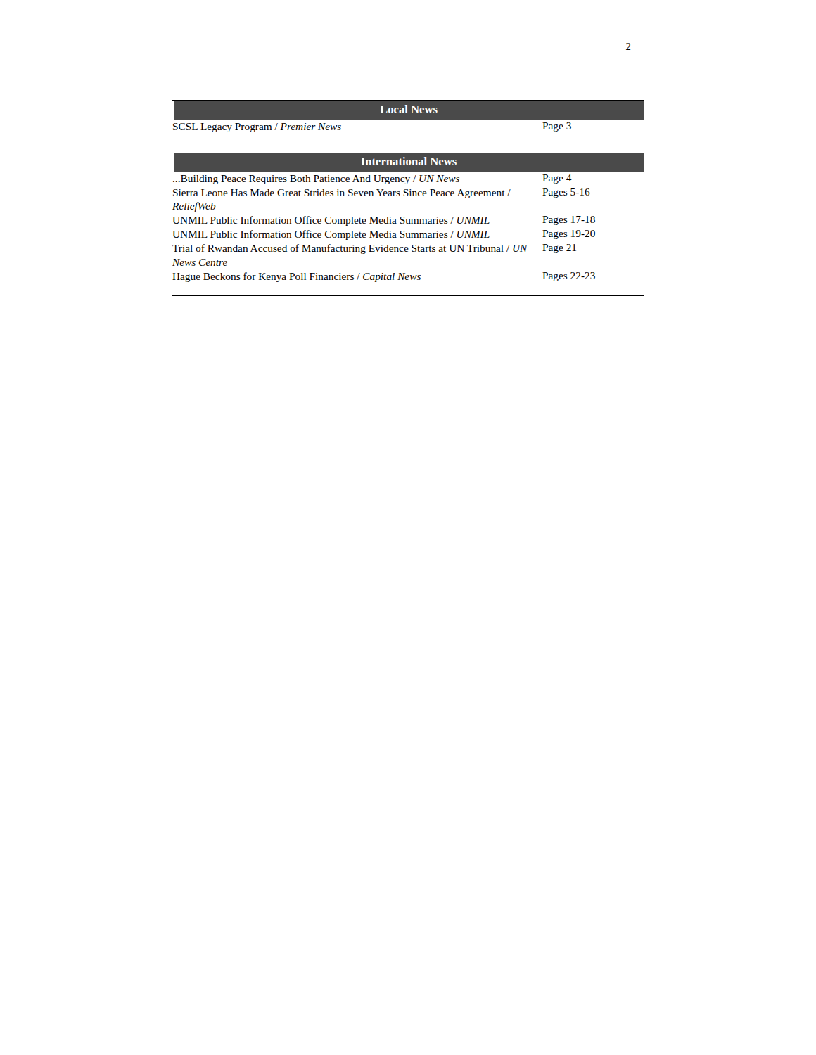2
| Local News |
| SCSL Legacy Program / Premier News | Page 3 |
| International News |
| ...Building Peace Requires Both Patience And Urgency / UN News | Page 4 |
| Sierra Leone Has Made Great Strides in Seven Years Since Peace Agreement / ReliefWeb | Pages 5-16 |
| UNMIL Public Information Office Complete Media Summaries / UNMIL | Pages 17-18 |
| UNMIL Public Information Office Complete Media Summaries / UNMIL | Pages 19-20 |
| Trial of Rwandan Accused of Manufacturing Evidence Starts at UN Tribunal / UN News Centre | Page 21 |
| Hague Beckons for Kenya Poll Financiers / Capital News | Pages 22-23 |